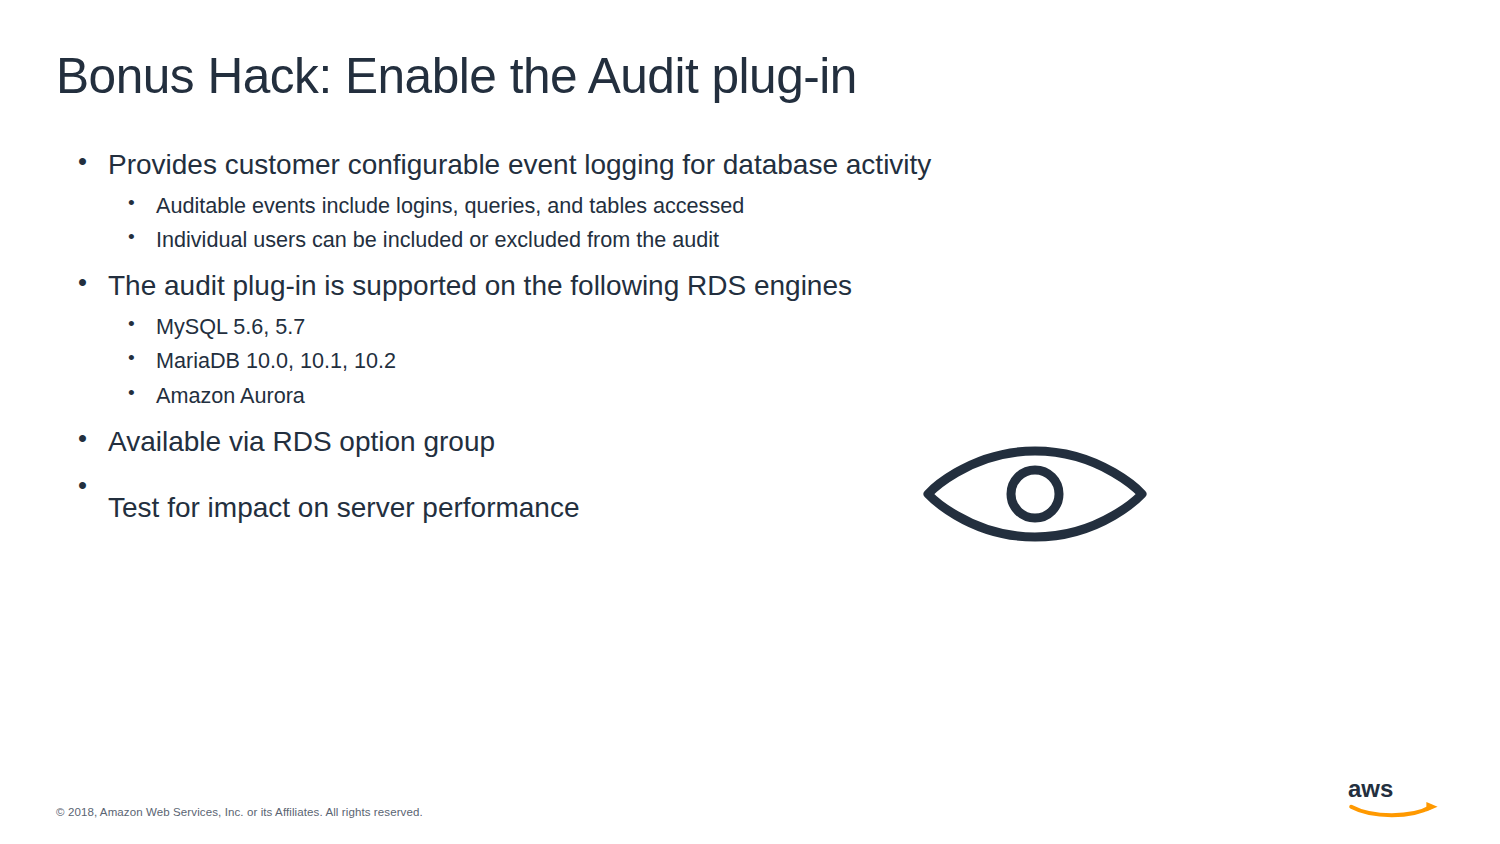Bonus Hack: Enable the Audit plug-in
Provides customer configurable event logging for database activity
Auditable events include logins, queries, and tables accessed
Individual users can be included or excluded from the audit
The audit plug-in is supported on the following RDS engines
MySQL 5.6, 5.7
MariaDB 10.0, 10.1, 10.2
Amazon Aurora
Available via RDS option group
Test for impact on server performance
© 2018, Amazon Web Services, Inc. or its Affiliates. All rights reserved.
aws